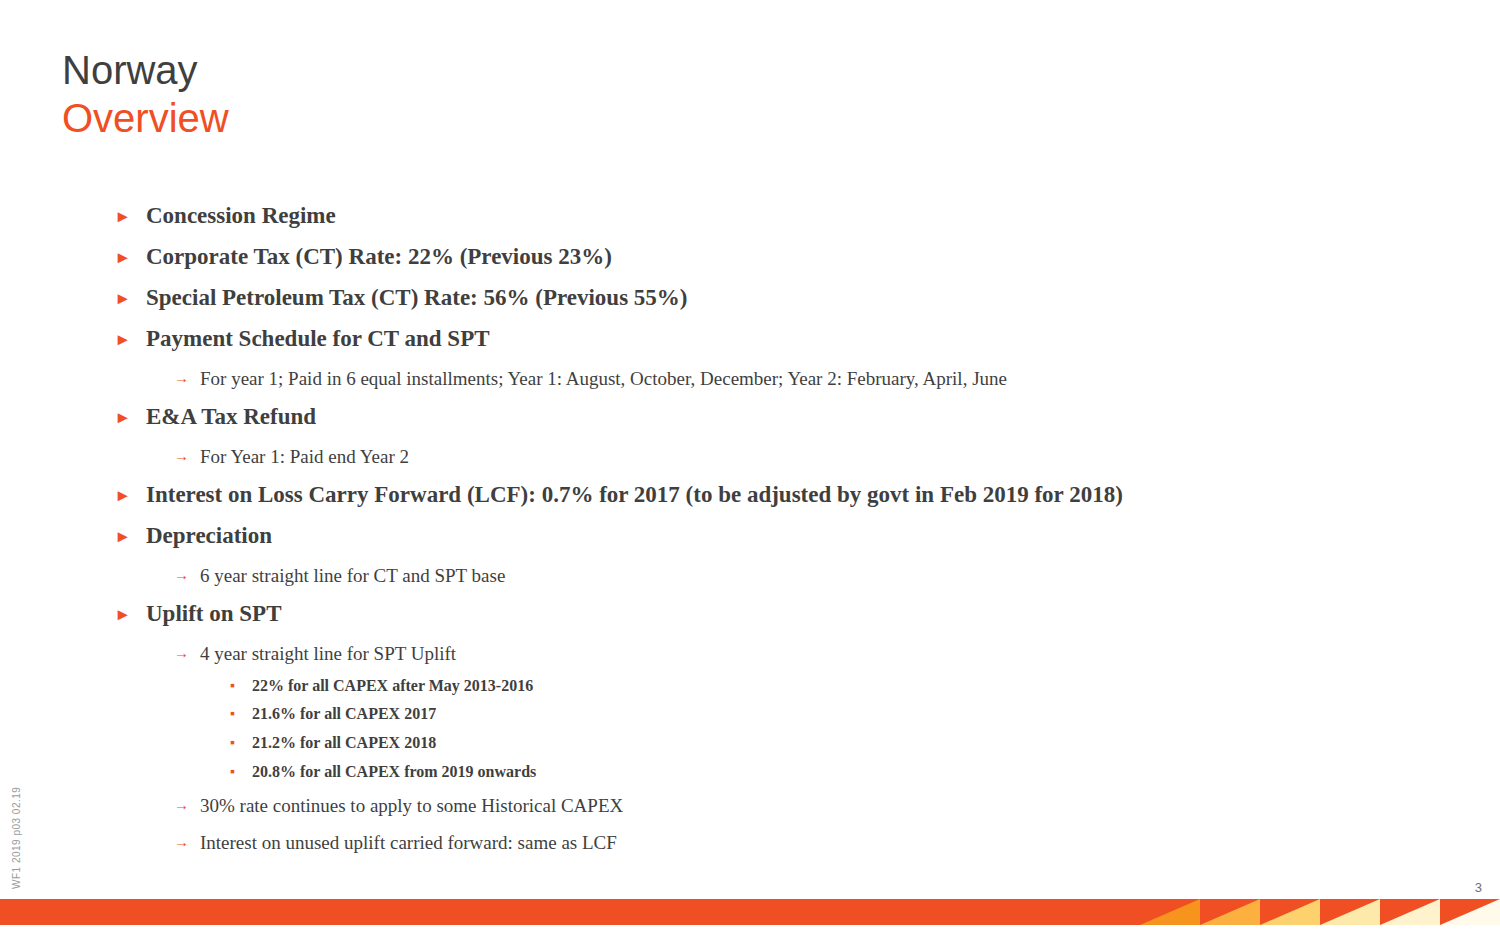Norway
Overview
Concession Regime
Corporate Tax (CT) Rate: 22% (Previous 23%)
Special Petroleum Tax (CT) Rate: 56% (Previous 55%)
Payment Schedule for CT and SPT
For year 1; Paid in 6 equal installments; Year 1: August, October, December; Year 2: February, April, June
E&A Tax Refund
For Year 1: Paid end Year 2
Interest on Loss Carry Forward (LCF): 0.7% for 2017 (to be adjusted by govt in Feb 2019 for 2018)
Depreciation
6 year straight line for CT and SPT base
Uplift on SPT
4 year straight line for SPT Uplift
22% for all CAPEX after May 2013-2016
21.6% for all CAPEX 2017
21.2% for all CAPEX 2018
20.8% for all CAPEX from 2019 onwards
30% rate continues to apply to some Historical CAPEX
Interest on unused uplift carried forward: same as LCF
WF1 2019 p03 02.19
3